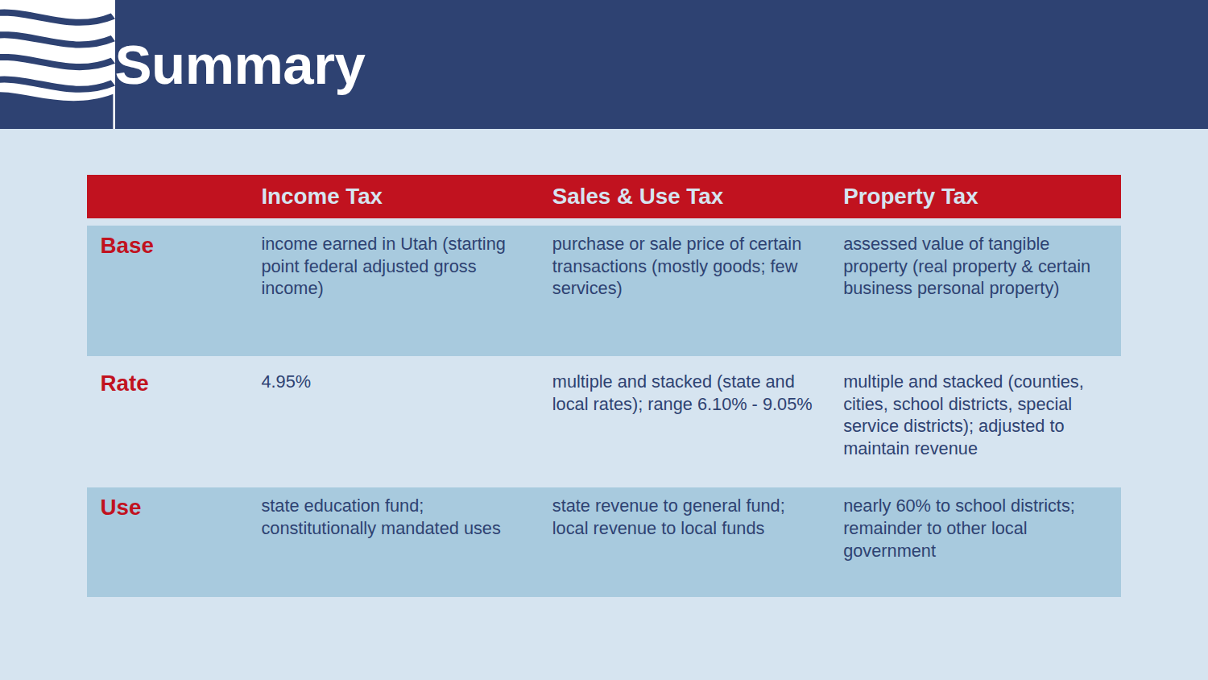Summary
| | Income Tax | Sales & Use Tax | Property Tax |
| --- | --- | --- | --- |
| Base | income earned in Utah (starting point federal adjusted gross income) | purchase or sale price of certain transactions (mostly goods; few services) | assessed value of tangible property (real property & certain business personal property) |
| Rate | 4.95% | multiple and stacked (state and local rates); range 6.10% - 9.05% | multiple and stacked (counties, cities, school districts, special service districts); adjusted to maintain revenue |
| Use | state education fund; constitutionally mandated uses | state revenue to general fund; local revenue to local funds | nearly 60% to school districts; remainder to other local government |